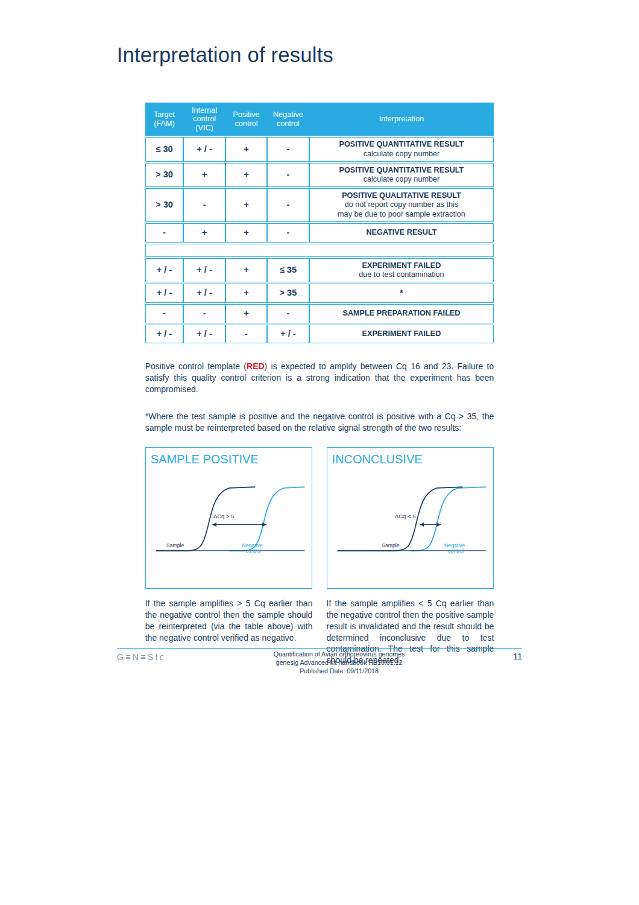Interpretation of results
| Target (FAM) | Internal control (VIC) | Positive control | Negative control | Interpretation |
| --- | --- | --- | --- | --- |
| ≤ 30 | + / - | + | - | POSITIVE QUANTITATIVE RESULT calculate copy number |
| > 30 | + | + | - | POSITIVE QUANTITATIVE RESULT calculate copy number |
| > 30 | - | + | - | POSITIVE QUALITATIVE RESULT do not report copy number as this may be due to poor sample extraction |
| - | + | + | - | NEGATIVE RESULT |
| + / - | + / - | + | ≤ 35 | EXPERIMENT FAILED due to test contamination |
| + / - | + / - | + | > 35 | * |
| - | - | + | - | SAMPLE PREPARATION FAILED |
| + / - | + / - | - | + / - | EXPERIMENT FAILED |
Positive control template (RED) is expected to amplify between Cq 16 and 23. Failure to satisfy this quality control criterion is a strong indication that the experiment has been compromised.
*Where the test sample is positive and the negative control is positive with a Cq > 35, the sample must be reinterpreted based on the relative signal strength of the two results:
SAMPLE POSITIVE
ΔCq > 5 Sample Negative control
INCONCLUSIVE
ΔCq < 5 Sample Negative control
If the sample amplifies > 5 Cq earlier than the negative control then the sample should be reinterpreted (via the table above) with the negative control verified as negative.
If the sample amplifies < 5 Cq earlier than the negative control then the positive sample result is invalidated and the result should be determined inconclusive due to test contamination. The test for this sample should be repeated.
G≡N≡SIϵ
Quantification of Avian orthoreovirus genomes
genesig Advanced kit handbook HB10.01.12
Published Date: 09/11/2018
11